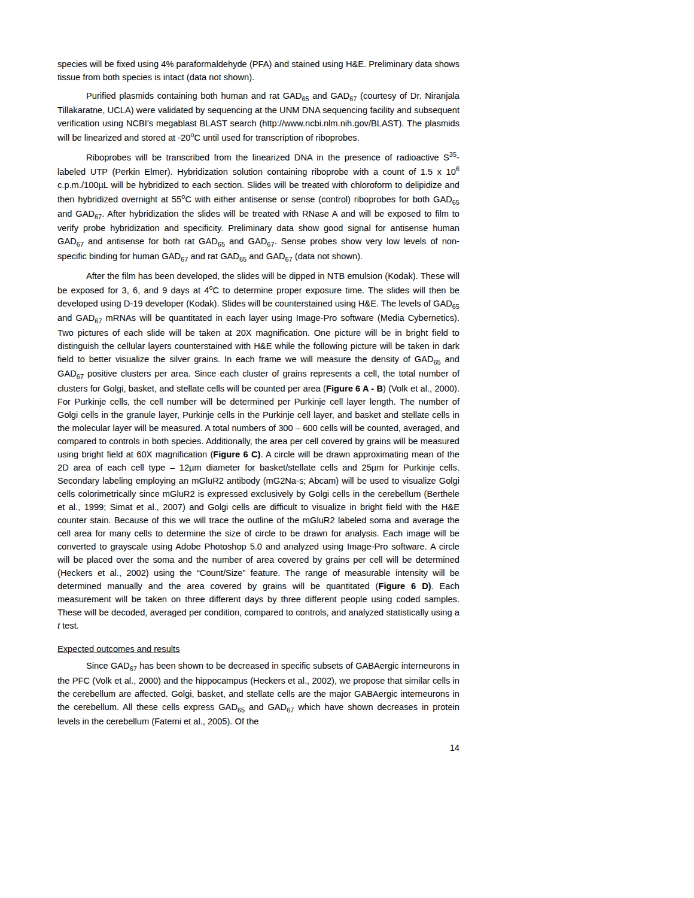species will be fixed using 4% paraformaldehyde (PFA) and stained using H&E. Preliminary data shows tissue from both species is intact (data not shown).
Purified plasmids containing both human and rat GAD65 and GAD67 (courtesy of Dr. Niranjala Tillakaratne, UCLA) were validated by sequencing at the UNM DNA sequencing facility and subsequent verification using NCBI's megablast BLAST search (http://www.ncbi.nlm.nih.gov/BLAST). The plasmids will be linearized and stored at -20oC until used for transcription of riboprobes.
Riboprobes will be transcribed from the linearized DNA in the presence of radioactive S35-labeled UTP (Perkin Elmer). Hybridization solution containing riboprobe with a count of 1.5 x 106 c.p.m./100µL will be hybridized to each section. Slides will be treated with chloroform to delipidize and then hybridized overnight at 55oC with either antisense or sense (control) riboprobes for both GAD65 and GAD67. After hybridization the slides will be treated with RNase A and will be exposed to film to verify probe hybridization and specificity. Preliminary data show good signal for antisense human GAD67 and antisense for both rat GAD65 and GAD67. Sense probes show very low levels of non-specific binding for human GAD67 and rat GAD65 and GAD67 (data not shown).
After the film has been developed, the slides will be dipped in NTB emulsion (Kodak). These will be exposed for 3, 6, and 9 days at 4oC to determine proper exposure time. The slides will then be developed using D-19 developer (Kodak). Slides will be counterstained using H&E. The levels of GAD65 and GAD67 mRNAs will be quantitated in each layer using Image-Pro software (Media Cybernetics). Two pictures of each slide will be taken at 20X magnification. One picture will be in bright field to distinguish the cellular layers counterstained with H&E while the following picture will be taken in dark field to better visualize the silver grains. In each frame we will measure the density of GAD65 and GAD67 positive clusters per area. Since each cluster of grains represents a cell, the total number of clusters for Golgi, basket, and stellate cells will be counted per area (Figure 6 A - B) (Volk et al., 2000). For Purkinje cells, the cell number will be determined per Purkinje cell layer length. The number of Golgi cells in the granule layer, Purkinje cells in the Purkinje cell layer, and basket and stellate cells in the molecular layer will be measured. A total numbers of 300 – 600 cells will be counted, averaged, and compared to controls in both species. Additionally, the area per cell covered by grains will be measured using bright field at 60X magnification (Figure 6 C). A circle will be drawn approximating mean of the 2D area of each cell type – 12µm diameter for basket/stellate cells and 25µm for Purkinje cells. Secondary labeling employing an mGluR2 antibody (mG2Na-s; Abcam) will be used to visualize Golgi cells colorimetrically since mGluR2 is expressed exclusively by Golgi cells in the cerebellum (Berthele et al., 1999; Simat et al., 2007) and Golgi cells are difficult to visualize in bright field with the H&E counter stain. Because of this we will trace the outline of the mGluR2 labeled soma and average the cell area for many cells to determine the size of circle to be drawn for analysis. Each image will be converted to grayscale using Adobe Photoshop 5.0 and analyzed using Image-Pro software. A circle will be placed over the soma and the number of area covered by grains per cell will be determined (Heckers et al., 2002) using the “Count/Size” feature. The range of measurable intensity will be determined manually and the area covered by grains will be quantitated (Figure 6 D). Each measurement will be taken on three different days by three different people using coded samples. These will be decoded, averaged per condition, compared to controls, and analyzed statistically using a t test.
Expected outcomes and results
Since GAD67 has been shown to be decreased in specific subsets of GABAergic interneurons in the PFC (Volk et al., 2000) and the hippocampus (Heckers et al., 2002), we propose that similar cells in the cerebellum are affected. Golgi, basket, and stellate cells are the major GABAergic interneurons in the cerebellum. All these cells express GAD65 and GAD67 which have shown decreases in protein levels in the cerebellum (Fatemi et al., 2005). Of the
14